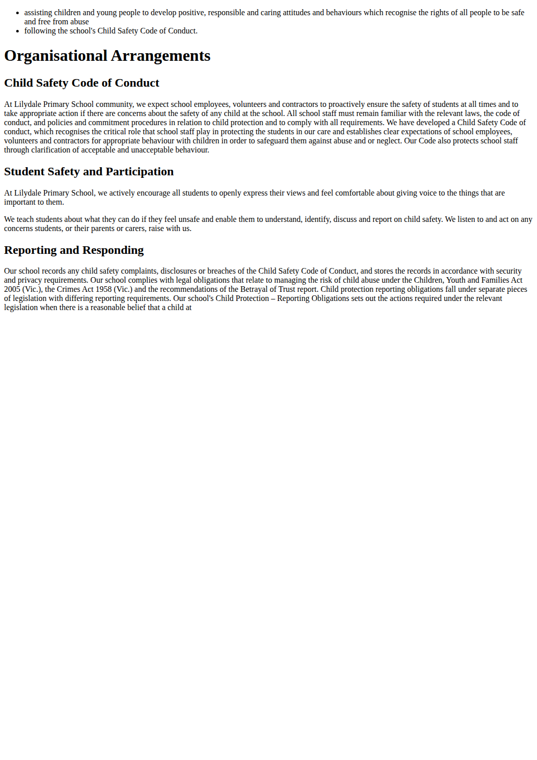assisting children and young people to develop positive, responsible and caring attitudes and behaviours which recognise the rights of all people to be safe and free from abuse
following the school's Child Safety Code of Conduct.
Organisational Arrangements
Child Safety Code of Conduct
At Lilydale Primary School community, we expect school employees, volunteers and contractors to proactively ensure the safety of students at all times and to take appropriate action if there are concerns about the safety of any child at the school. All school staff must remain familiar with the relevant laws, the code of conduct, and policies and commitment procedures in relation to child protection and to comply with all requirements. We have developed a Child Safety Code of conduct, which recognises the critical role that school staff play in protecting the students in our care and establishes clear expectations of school employees, volunteers and contractors for appropriate behaviour with children in order to safeguard them against abuse and or neglect. Our Code also protects school staff through clarification of acceptable and unacceptable behaviour.
Student Safety and Participation
At Lilydale Primary School, we actively encourage all students to openly express their views and feel comfortable about giving voice to the things that are important to them.
We teach students about what they can do if they feel unsafe and enable them to understand, identify, discuss and report on child safety. We listen to and act on any concerns students, or their parents or carers, raise with us.
Reporting and Responding
Our school records any child safety complaints, disclosures or breaches of the Child Safety Code of Conduct, and stores the records in accordance with security and privacy requirements. Our school complies with legal obligations that relate to managing the risk of child abuse under the Children, Youth and Families Act 2005 (Vic.), the Crimes Act 1958 (Vic.) and the recommendations of the Betrayal of Trust report. Child protection reporting obligations fall under separate pieces of legislation with differing reporting requirements. Our school's Child Protection – Reporting Obligations sets out the actions required under the relevant legislation when there is a reasonable belief that a child at